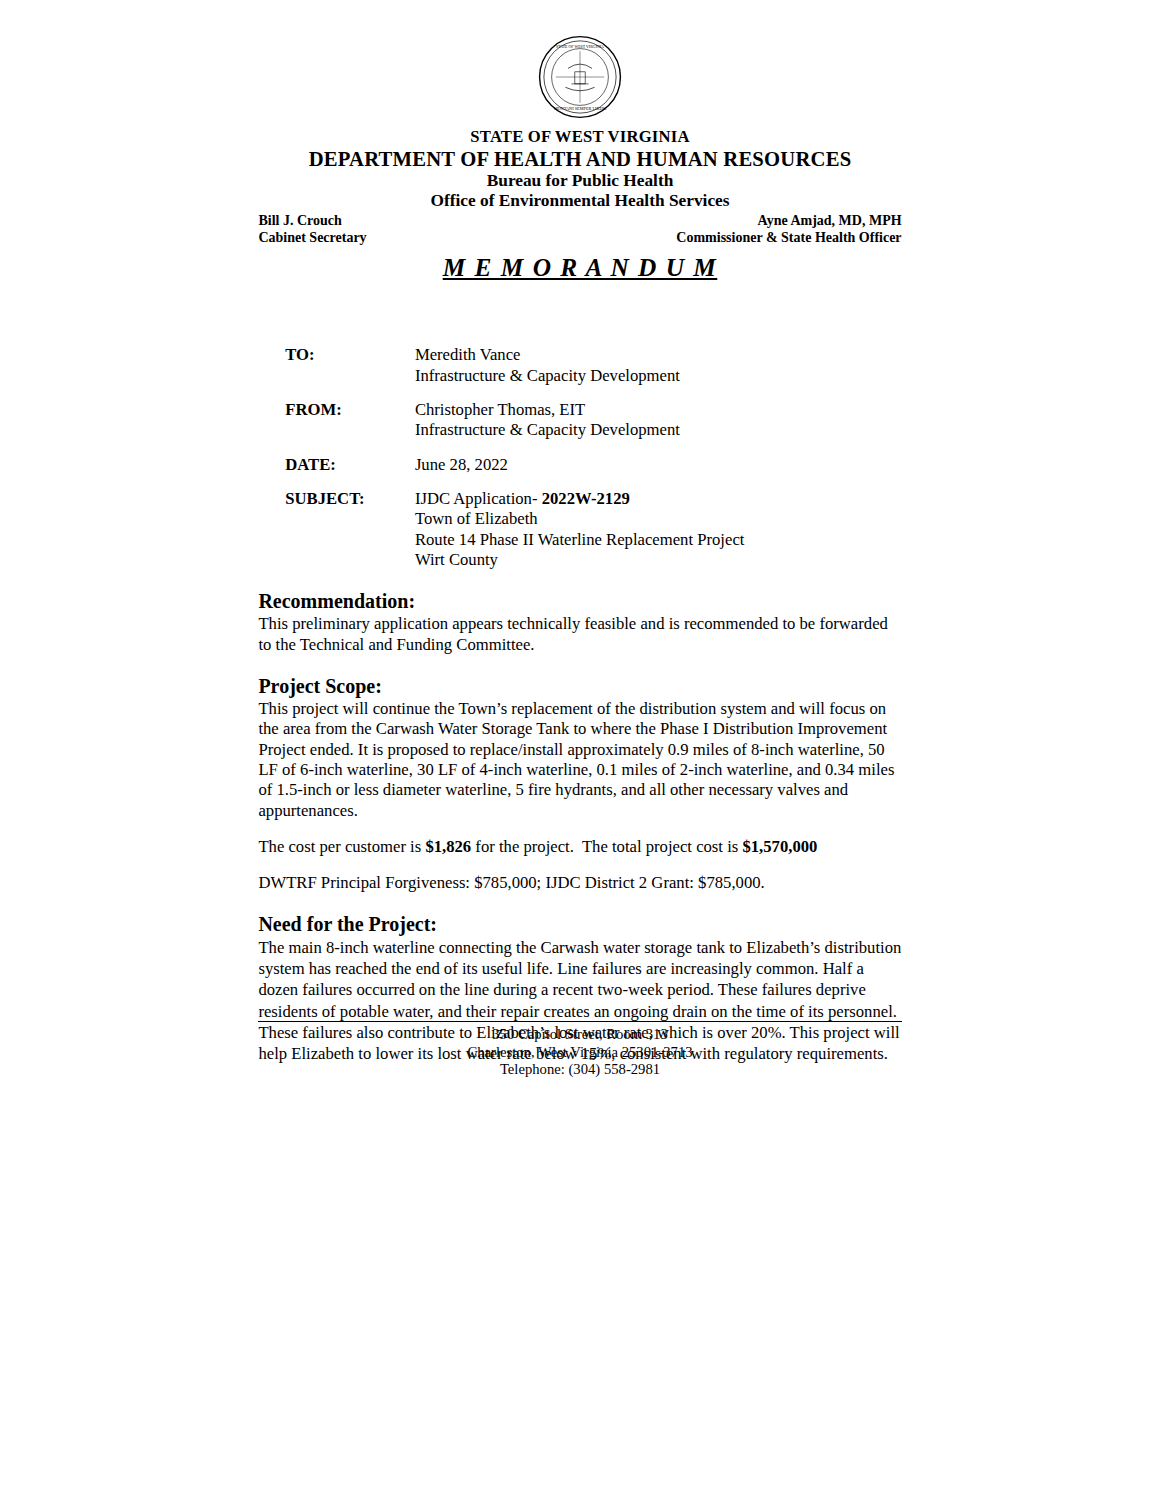MONTANI SEMPER LIBERI STATE OF WEST VIRGINIA
STATE OF WEST VIRGINIA
DEPARTMENT OF HEALTH AND HUMAN RESOURCES
Bureau for Public Health
Office of Environmental Health Services
| Bill J. Crouch Cabinet Secretary | Ayne Amjad, MD, MPH Commissioner & State Health Officer |
M E M O R A N D U M
| TO: | Meredith Vance Infrastructure & Capacity Development |
| FROM: | Christopher Thomas, EIT Infrastructure & Capacity Development |
| DATE: | June 28, 2022 |
| SUBJECT: | IJDC Application- 2022W-2129 Town of Elizabeth Route 14 Phase II Waterline Replacement Project Wirt County |
Recommendation:
This preliminary application appears technically feasible and is recommended to be forwarded to the Technical and Funding Committee.
Project Scope:
This project will continue the Town’s replacement of the distribution system and will focus on the area from the Carwash Water Storage Tank to where the Phase I Distribution Improvement Project ended. It is proposed to replace/install approximately 0.9 miles of 8-inch waterline, 50 LF of 6-inch waterline, 30 LF of 4-inch waterline, 0.1 miles of 2-inch waterline, and 0.34 miles of 1.5-inch or less diameter waterline, 5 fire hydrants, and all other necessary valves and appurtenances.
The cost per customer is $1,826 for the project. The total project cost is $1,570,000
DWTRF Principal Forgiveness: $785,000; IJDC District 2 Grant: $785,000.
Need for the Project:
The main 8-inch waterline connecting the Carwash water storage tank to Elizabeth’s distribution system has reached the end of its useful life. Line failures are increasingly common. Half a dozen failures occurred on the line during a recent two-week period. These failures deprive residents of potable water, and their repair creates an ongoing drain on the time of its personnel. These failures also contribute to Elizabeth’s lost water rate, which is over 20%. This project will help Elizabeth to lower its lost water rate below 15%, consistent with regulatory requirements.
350 Capitol Street, Room 313
Charleston, West Virginia 25301-3713
Telephone: (304) 558-2981